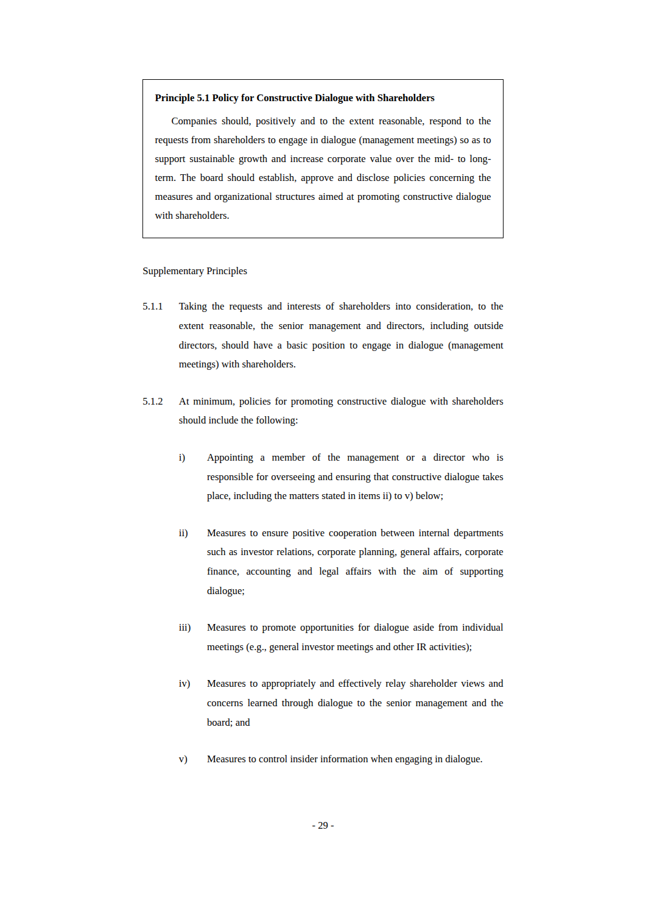Principle 5.1 Policy for Constructive Dialogue with Shareholders
Companies should, positively and to the extent reasonable, respond to the requests from shareholders to engage in dialogue (management meetings) so as to support sustainable growth and increase corporate value over the mid- to long-term. The board should establish, approve and disclose policies concerning the measures and organizational structures aimed at promoting constructive dialogue with shareholders.
Supplementary Principles
5.1.1
Taking the requests and interests of shareholders into consideration, to the extent reasonable, the senior management and directors, including outside directors, should have a basic position to engage in dialogue (management meetings) with shareholders.
5.1.2
At minimum, policies for promoting constructive dialogue with shareholders should include the following:
i)
Appointing a member of the management or a director who is responsible for overseeing and ensuring that constructive dialogue takes place, including the matters stated in items ii) to v) below;
ii)
Measures to ensure positive cooperation between internal departments such as investor relations, corporate planning, general affairs, corporate finance, accounting and legal affairs with the aim of supporting dialogue;
iii)
Measures to promote opportunities for dialogue aside from individual meetings (e.g., general investor meetings and other IR activities);
iv)
Measures to appropriately and effectively relay shareholder views and concerns learned through dialogue to the senior management and the board; and
v)
Measures to control insider information when engaging in dialogue.
- 29 -